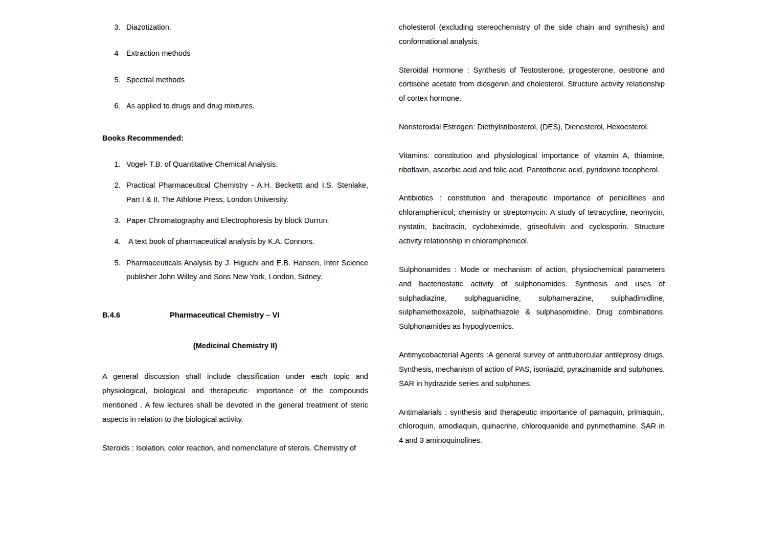3. Diazotization.
4 Extraction methods
5. Spectral methods
6. As applied to drugs and drug mixtures.
Books Recommended:
1. Vogel- T.B. of Quantitative Chemical Analysis.
2. Practical Pharmaceutical Chemistry - A.H. Beckettt and I.S. Stenlake, Part I & II, The Athlone Press, London University.
3. Paper Chromatography and Electrophoresis by block Durrun.
4. A text book of pharmaceutical analysis by K.A. Connors.
5. Pharmaceuticals Analysis by J. Higuchi and E.B. Hansen, Inter Science publisher John Willey and Sons New York, London, Sidney.
B.4.6 Pharmaceutical Chemistry – VI
(Medicinal Chemistry II)
A general discussion shall include classification under each topic and physiological, biological and therapeutic- importance of the compounds mentioned . A few lectures shall be devoted in the general treatment of steric aspects in relation to the biological activity.
Steroids : Isolation, color reaction, and nomenclature of sterols. Chemistry of
cholesterol (excluding stereochemistry of the side chain and synthesis) and conformational analysis.
Steroidal Hormone : Synthesis of Testosterone, progesterone, oestrone and cortisone acetate from diosgenin and cholesterol. Structure activity relationship of cortex hormone.
Nonsteroidal Estrogen: Diethylstilbosterol, (DES), Dienesterol, Hexoesterol.
Vitamins: constitution and physiological importance of vitamin A, thiamine, riboflavin, ascorbic acid and folic acid. Pantothenic acid, pyridoxine tocopherol.
Antibiotics : constitution and therapeutic importance of penicillines and chloramphenicol; chemistry or streptomycin. A study of tetracycline, neomycin, nystatin, bacitracin, cycloheximide, griseofulvin and cyclosporin. Structure activity relationship in chloramphenicol.
Sulphonamides : Mode or mechanism of action, physiochemical parameters and bacteriostatic activity of sulphonamides. Synthesis and uses of sulphadiazine, sulphaguanidine, sulphamerazine, sulphadimidline, sulphamethoxazole, sulphathiazole & sulphasomidine. Drug combinations. Sulphonamides as hypoglycemics.
Antimycobacterial Agents :A general survey of antitubercular antileprosy drugs. Synthesis, mechanism of action of PAS, isoniazid, pyrazinamide and sulphones. SAR in hydrazide series and sulphones.
Antimalarials : synthesis and therapeutic importance of pamaquin, primaquin,. chloroquin, amodiaquin, quinacrine, chloroquanide and pyrimethamine. SAR in 4 and 3 aminoquinolines.